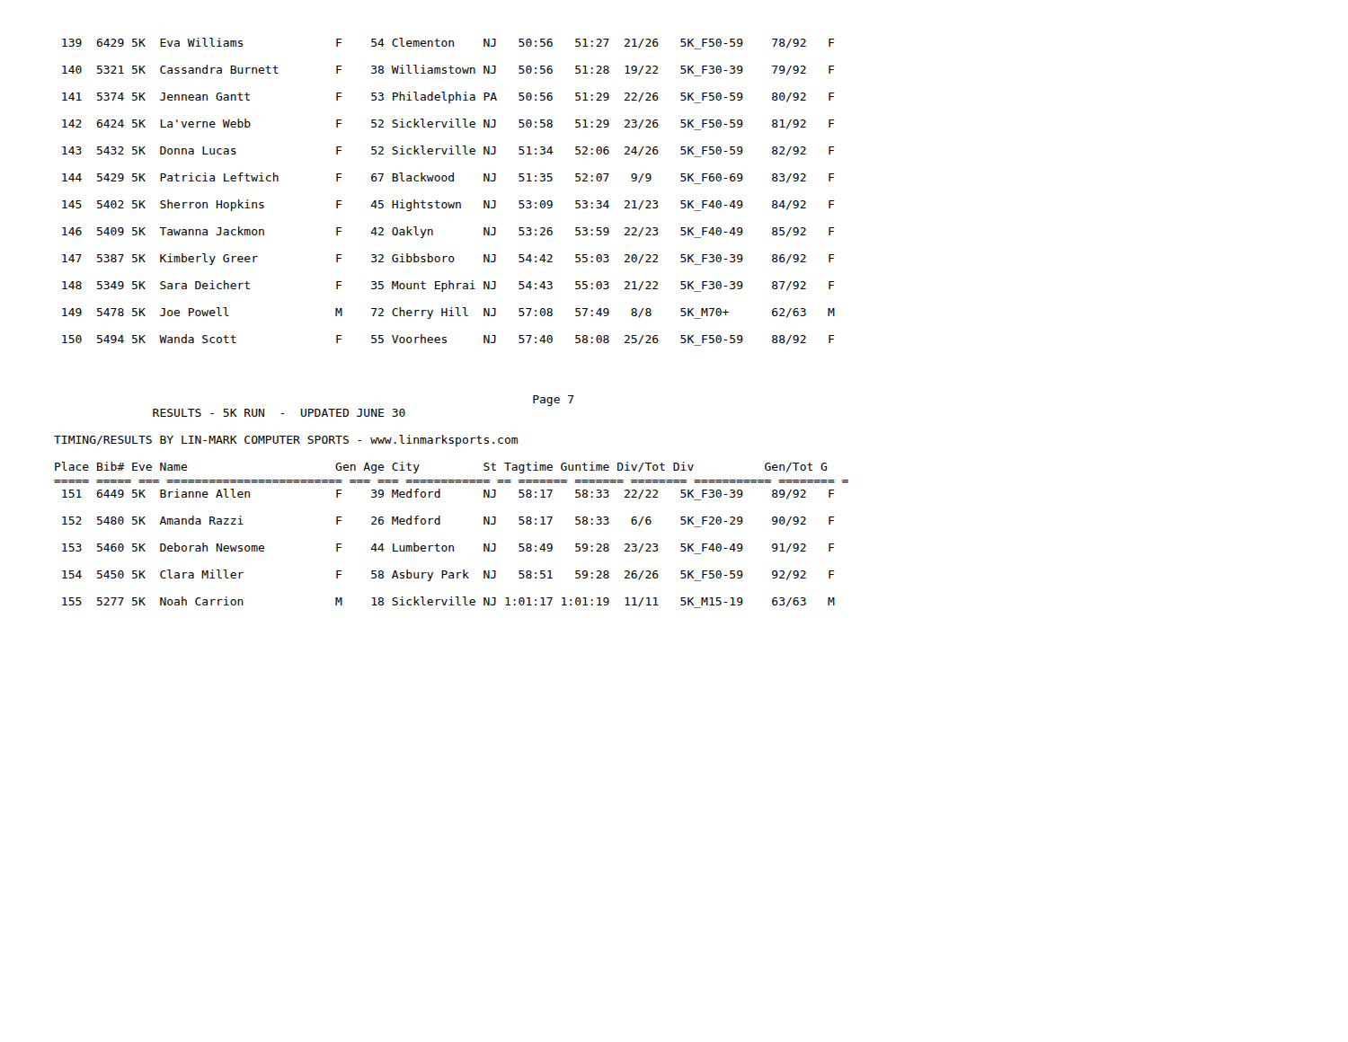139  6429 5K  Eva Williams             F    54 Clementon    NJ   50:56   51:27  21/26   5K_F50-59    78/92   F

 140  5321 5K  Cassandra Burnett        F    38 Williamstown NJ   50:56   51:28  19/22   5K_F30-39    79/92   F

 141  5374 5K  Jennean Gantt            F    53 Philadelphia PA   50:56   51:29  22/26   5K_F50-59    80/92   F

 142  6424 5K  La'verne Webb            F    52 Sicklerville NJ   50:58   51:29  23/26   5K_F50-59    81/92   F

 143  5432 5K  Donna Lucas              F    52 Sicklerville NJ   51:34   52:06  24/26   5K_F50-59    82/92   F

 144  5429 5K  Patricia Leftwich        F    67 Blackwood    NJ   51:35   52:07   9/9    5K_F60-69    83/92   F

 145  5402 5K  Sherron Hopkins          F    45 Hightstown   NJ   53:09   53:34  21/23   5K_F40-49    84/92   F

 146  5409 5K  Tawanna Jackmon          F    42 Oaklyn       NJ   53:26   53:59  22/23   5K_F40-49    85/92   F

 147  5387 5K  Kimberly Greer           F    32 Gibbsboro    NJ   54:42   55:03  20/22   5K_F30-39    86/92   F

 148  5349 5K  Sara Deichert            F    35 Mount Ephrai NJ   54:43   55:03  21/22   5K_F30-39    87/92   F

 149  5478 5K  Joe Powell               M    72 Cherry Hill  NJ   57:08   57:49   8/8    5K_M70+      62/63   M

 150  5494 5K  Wanda Scott              F    55 Voorhees     NJ   57:40   58:08  25/26   5K_F50-59    88/92   F
                                                                    Page 7
              RESULTS - 5K RUN  -  UPDATED JUNE 30

TIMING/RESULTS BY LIN-MARK COMPUTER SPORTS - www.linmarksports.com

Place Bib# Eve Name                     Gen Age City         St Tagtime Guntime Div/Tot Div          Gen/Tot G
===== ===== === ========================= === === ============ == ======= ======= ======== =========== ======== =
 151  6449 5K  Brianne Allen            F    39 Medford      NJ   58:17   58:33  22/22   5K_F30-39    89/92   F

 152  5480 5K  Amanda Razzi             F    26 Medford      NJ   58:17   58:33   6/6    5K_F20-29    90/92   F

 153  5460 5K  Deborah Newsome          F    44 Lumberton    NJ   58:49   59:28  23/23   5K_F40-49    91/92   F

 154  5450 5K  Clara Miller             F    58 Asbury Park  NJ   58:51   59:28  26/26   5K_F50-59    92/92   F

 155  5277 5K  Noah Carrion             M    18 Sicklerville NJ 1:01:17 1:01:19  11/11   5K_M15-19    63/63   M